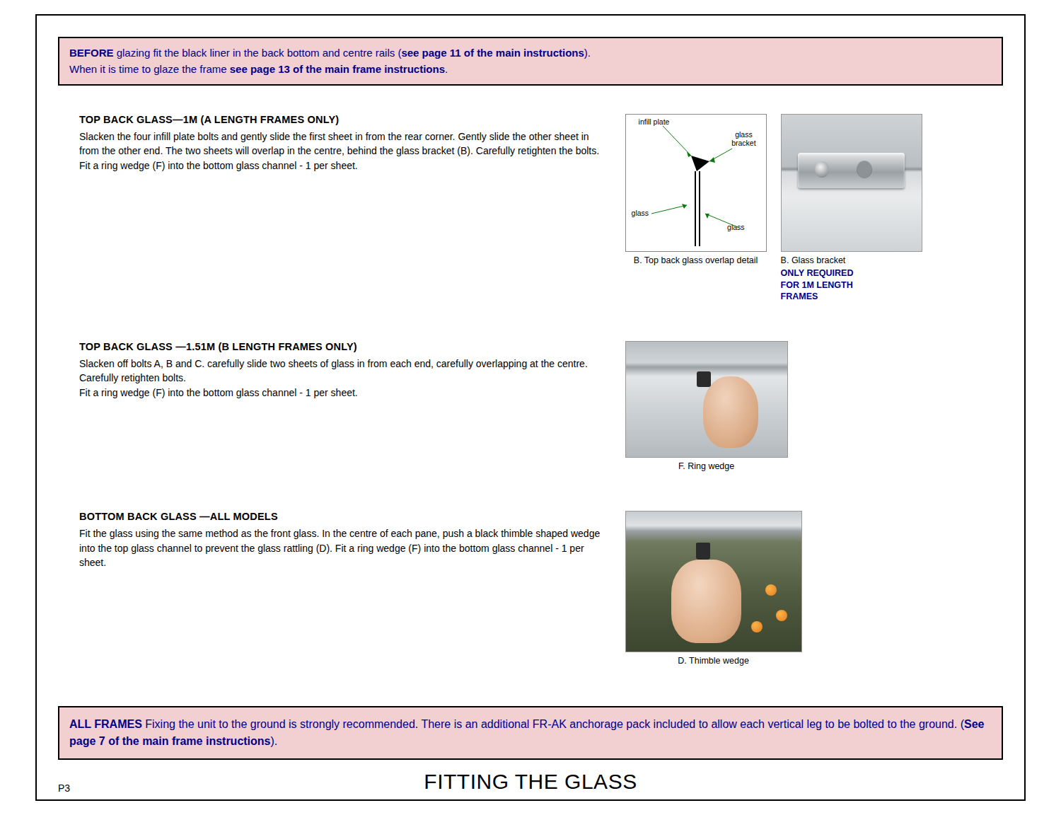BEFORE glazing fit the black liner in the back bottom and centre rails (see page 11 of the main instructions).
When it is time to glaze the frame see page 13 of the main frame instructions.
TOP BACK GLASS—1M (A LENGTH FRAMES ONLY)
Slacken the four infill plate bolts and gently slide the first sheet in from the rear corner. Gently slide the other sheet in from the other end. The two sheets will overlap in the centre, behind the glass bracket (B). Carefully retighten the bolts. Fit a ring wedge (F) into the bottom glass channel - 1 per sheet.
infill plate glass
bracket glass glass
B. Top back glass overlap detail
B. Glass bracket ONLY REQUIRED
FOR 1M LENGTH
FRAMES
TOP BACK GLASS —1.51M (B LENGTH FRAMES ONLY)
Slacken off bolts A, B and C. carefully slide two sheets of glass in from each end, carefully overlapping at the centre. Carefully retighten bolts.
Fit a ring wedge (F) into the bottom glass channel - 1 per sheet.
F. Ring wedge
BOTTOM BACK GLASS —ALL MODELS
Fit the glass using the same method as the front glass. In the centre of each pane, push a black thimble shaped wedge into the top glass channel to prevent the glass rattling (D). Fit a ring wedge (F) into the bottom glass channel - 1 per sheet.
D. Thimble wedge
ALL FRAMES Fixing the unit to the ground is strongly recommended. There is an additional FR-AK anchorage pack included to allow each vertical leg to be bolted to the ground. (See page 7 of the main frame instructions).
P3
FITTING THE GLASS